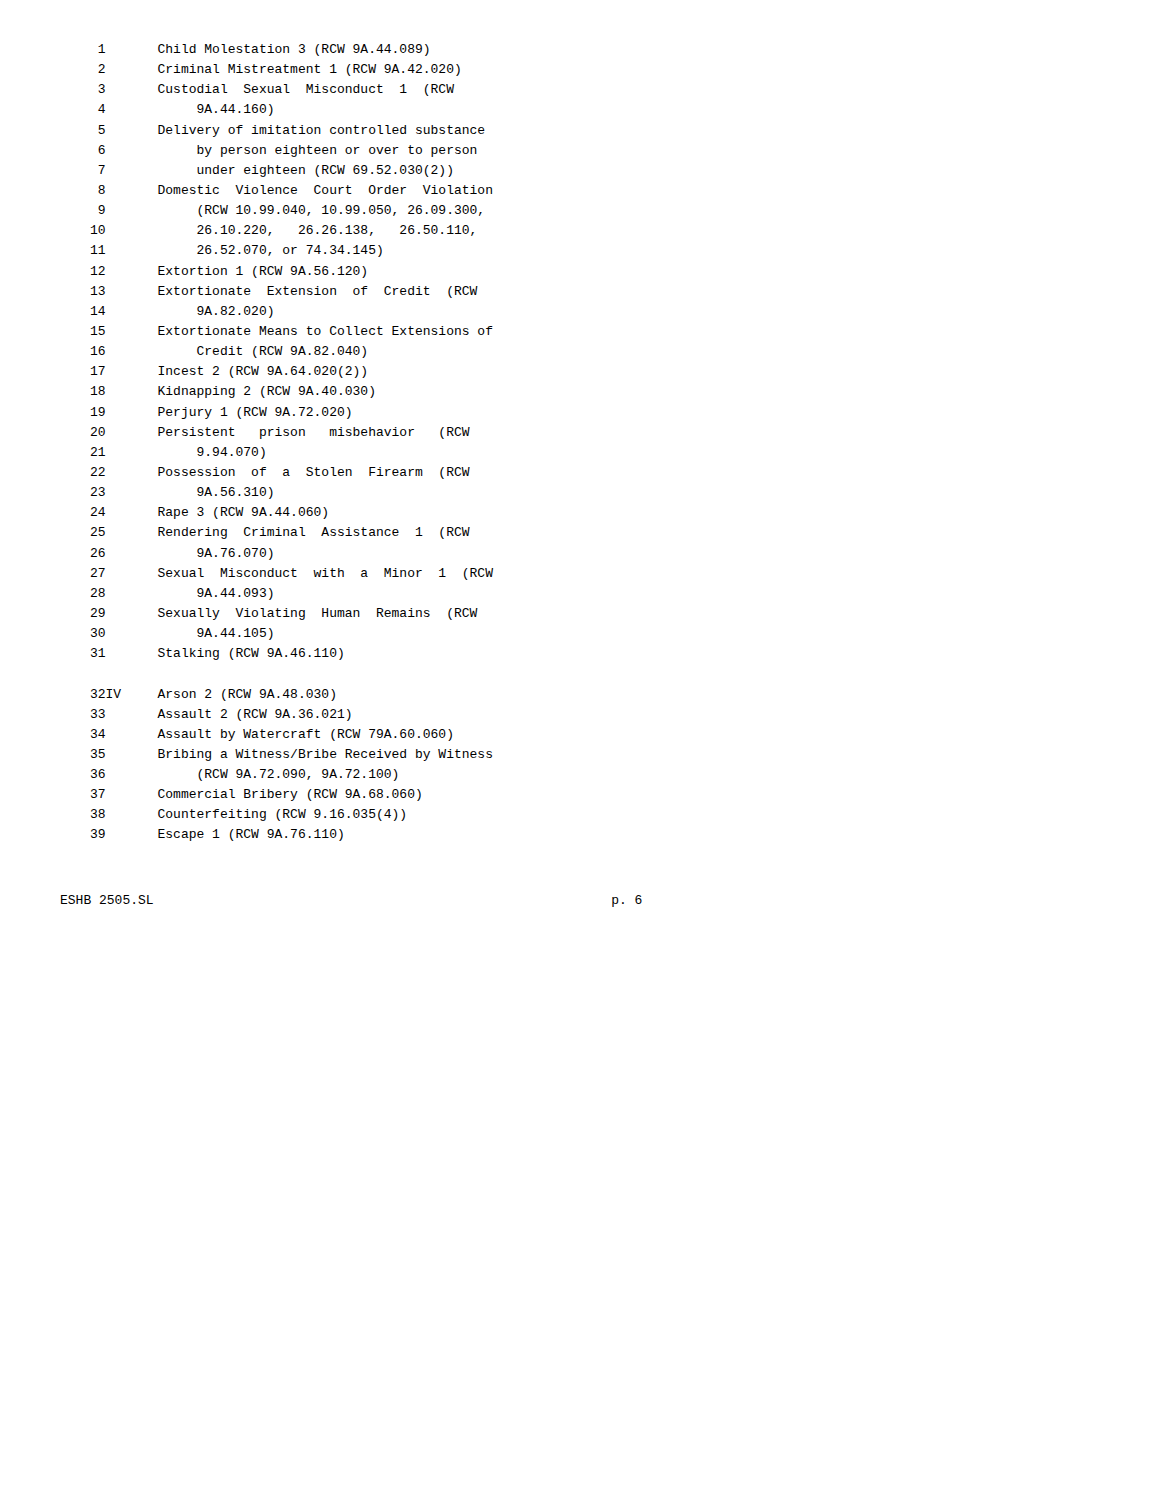| 1 | | Child Molestation 3 (RCW 9A.44.089) |
| 2 | | Criminal Mistreatment 1 (RCW 9A.42.020) |
| 3 | | Custodial Sexual Misconduct 1 (RCW |
| 4 | | 9A.44.160) |
| 5 | | Delivery of imitation controlled substance |
| 6 | | by person eighteen or over to person |
| 7 | | under eighteen (RCW 69.52.030(2)) |
| 8 | | Domestic Violence Court Order Violation |
| 9 | | (RCW 10.99.040, 10.99.050, 26.09.300, |
| 10 | | 26.10.220, 26.26.138, 26.50.110, |
| 11 | | 26.52.070, or 74.34.145) |
| 12 | | Extortion 1 (RCW 9A.56.120) |
| 13 | | Extortionate Extension of Credit (RCW |
| 14 | | 9A.82.020) |
| 15 | | Extortionate Means to Collect Extensions of |
| 16 | | Credit (RCW 9A.82.040) |
| 17 | | Incest 2 (RCW 9A.64.020(2)) |
| 18 | | Kidnapping 2 (RCW 9A.40.030) |
| 19 | | Perjury 1 (RCW 9A.72.020) |
| 20 | | Persistent prison misbehavior (RCW |
| 21 | | 9.94.070) |
| 22 | | Possession of a Stolen Firearm (RCW |
| 23 | | 9A.56.310) |
| 24 | | Rape 3 (RCW 9A.44.060) |
| 25 | | Rendering Criminal Assistance 1 (RCW |
| 26 | | 9A.76.070) |
| 27 | | Sexual Misconduct with a Minor 1 (RCW |
| 28 | | 9A.44.093) |
| 29 | | Sexually Violating Human Remains (RCW |
| 30 | | 9A.44.105) |
| 31 | | Stalking (RCW 9A.46.110) |
| 32 | IV | Arson 2 (RCW 9A.48.030) |
| 33 | | Assault 2 (RCW 9A.36.021) |
| 34 | | Assault by Watercraft (RCW 79A.60.060) |
| 35 | | Bribing a Witness/Bribe Received by Witness |
| 36 | | (RCW 9A.72.090, 9A.72.100) |
| 37 | | Commercial Bribery (RCW 9A.68.060) |
| 38 | | Counterfeiting (RCW 9.16.035(4)) |
| 39 | | Escape 1 (RCW 9A.76.110) |
ESHB 2505.SL
p. 6